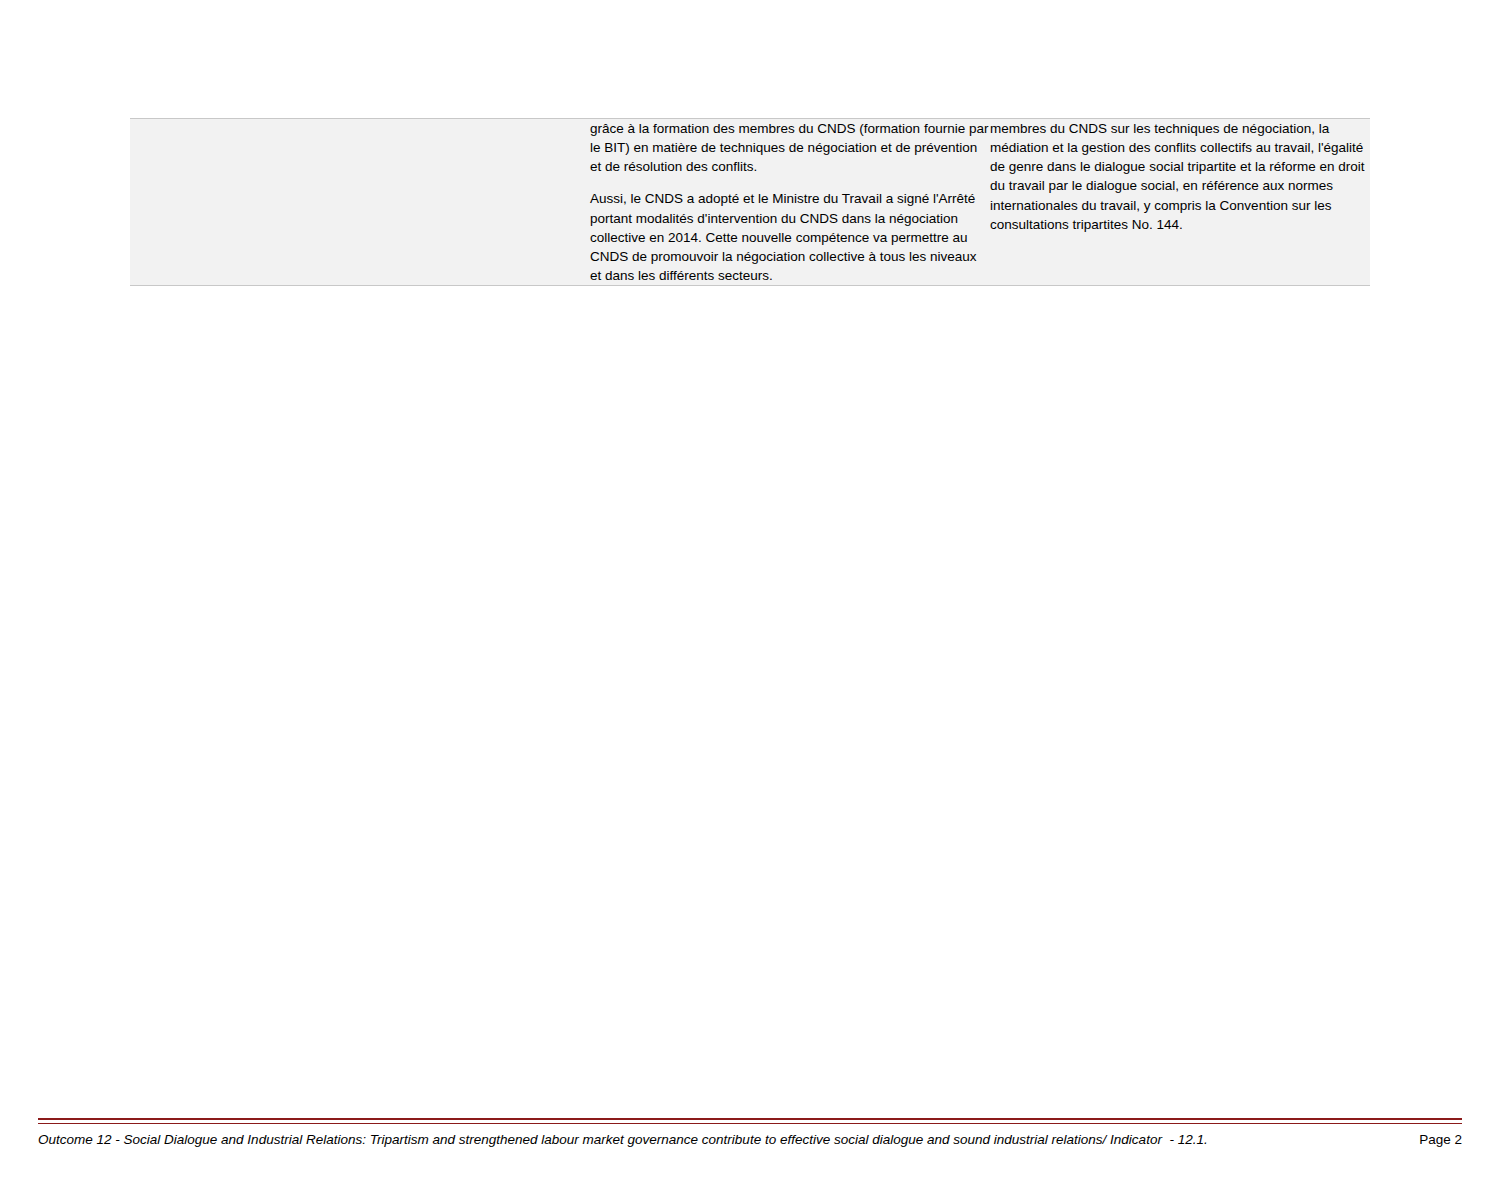| | | grâce à la formation des membres du CNDS (formation fournie par le BIT) en matière de techniques de négociation et de prévention et de résolution des conflits. Aussi, le CNDS a adopté et le Ministre du Travail a signé l'Arrêté portant modalités d'intervention du CNDS dans la négociation collective en 2014. Cette nouvelle compétence va permettre au CNDS de promouvoir la négociation collective à tous les niveaux et dans les différents secteurs. | membres du CNDS sur les techniques de négociation, la médiation et la gestion des conflits collectifs au travail, l'égalité de genre dans le dialogue social tripartite et la réforme en droit du travail par le dialogue social, en référence aux normes internationales du travail, y compris la Convention sur les consultations tripartites No. 144. | |
Outcome 12 - Social Dialogue and Industrial Relations: Tripartism and strengthened labour market governance contribute to effective social dialogue and sound industrial relations/ Indicator - 12.1. Page 2